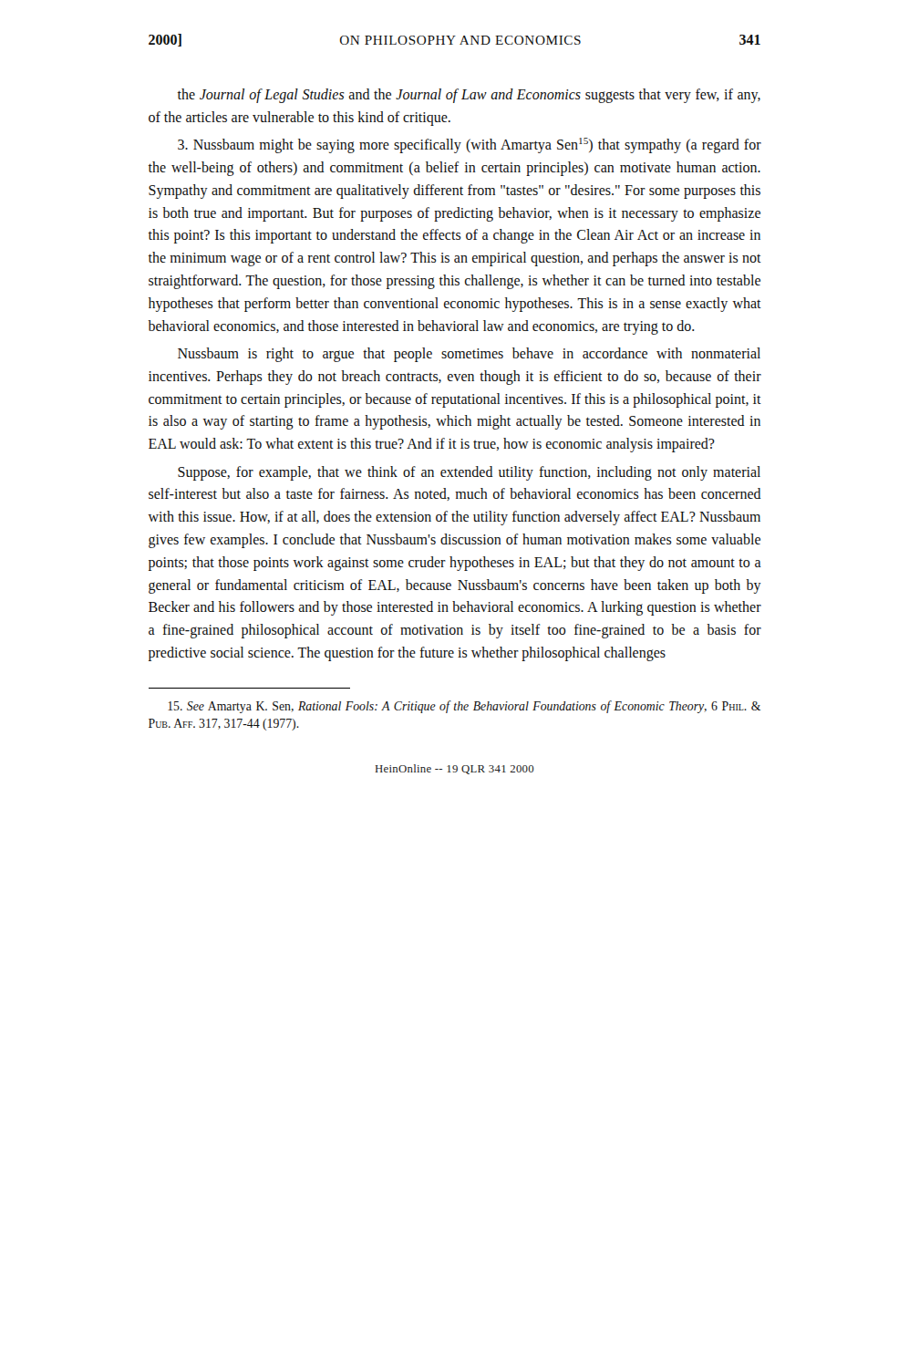2000] On Philosophy and Economics 341
the Journal of Legal Studies and the Journal of Law and Economics suggests that very few, if any, of the articles are vulnerable to this kind of critique.
3. Nussbaum might be saying more specifically (with Amartya Sen15) that sympathy (a regard for the well-being of others) and commitment (a belief in certain principles) can motivate human action. Sympathy and commitment are qualitatively different from "tastes" or "desires." For some purposes this is both true and important. But for purposes of predicting behavior, when is it necessary to emphasize this point? Is this important to understand the effects of a change in the Clean Air Act or an increase in the minimum wage or of a rent control law? This is an empirical question, and perhaps the answer is not straightforward. The question, for those pressing this challenge, is whether it can be turned into testable hypotheses that perform better than conventional economic hypotheses. This is in a sense exactly what behavioral economics, and those interested in behavioral law and economics, are trying to do.
Nussbaum is right to argue that people sometimes behave in accordance with nonmaterial incentives. Perhaps they do not breach contracts, even though it is efficient to do so, because of their commitment to certain principles, or because of reputational incentives. If this is a philosophical point, it is also a way of starting to frame a hypothesis, which might actually be tested. Someone interested in EAL would ask: To what extent is this true? And if it is true, how is economic analysis impaired?
Suppose, for example, that we think of an extended utility function, including not only material self-interest but also a taste for fairness. As noted, much of behavioral economics has been concerned with this issue. How, if at all, does the extension of the utility function adversely affect EAL? Nussbaum gives few examples. I conclude that Nussbaum's discussion of human motivation makes some valuable points; that those points work against some cruder hypotheses in EAL; but that they do not amount to a general or fundamental criticism of EAL, because Nussbaum's concerns have been taken up both by Becker and his followers and by those interested in behavioral economics. A lurking question is whether a fine-grained philosophical account of motivation is by itself too fine-grained to be a basis for predictive social science. The question for the future is whether philosophical challenges
15. See Amartya K. Sen, Rational Fools: A Critique of the Behavioral Foundations of Economic Theory, 6 Phil. & Pub. Aff. 317, 317-44 (1977).
HeinOnline -- 19 QLR 341 2000